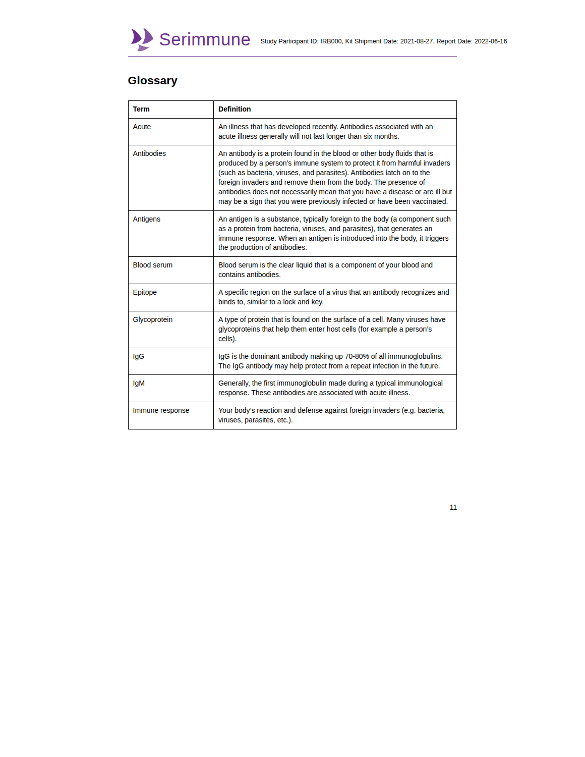Serimmune
Study Participant ID: IRB000, Kit Shipment Date: 2021-08-27, Report Date: 2022-06-16
Glossary
| Term | Definition |
| --- | --- |
| Acute | An illness that has developed recently. Antibodies associated with an acute illness generally will not last longer than six months. |
| Antibodies | An antibody is a protein found in the blood or other body fluids that is produced by a person’s immune system to protect it from harmful invaders (such as bacteria, viruses, and parasites). Antibodies latch on to the foreign invaders and remove them from the body. The presence of antibodies does not necessarily mean that you have a disease or are ill but may be a sign that you were previously infected or have been vaccinated. |
| Antigens | An antigen is a substance, typically foreign to the body (a component such as a protein from bacteria, viruses, and parasites), that generates an immune response. When an antigen is introduced into the body, it triggers the production of antibodies. |
| Blood serum | Blood serum is the clear liquid that is a component of your blood and contains antibodies. |
| Epitope | A specific region on the surface of a virus that an antibody recognizes and binds to, similar to a lock and key. |
| Glycoprotein | A type of protein that is found on the surface of a cell. Many viruses have glycoproteins that help them enter host cells (for example a person’s cells). |
| IgG | IgG is the dominant antibody making up 70-80% of all immunoglobulins. The IgG antibody may help protect from a repeat infection in the future. |
| IgM | Generally, the first immunoglobulin made during a typical immunological response. These antibodies are associated with acute illness. |
| Immune response | Your body’s reaction and defense against foreign invaders (e.g. bacteria, viruses, parasites, etc.). |
11